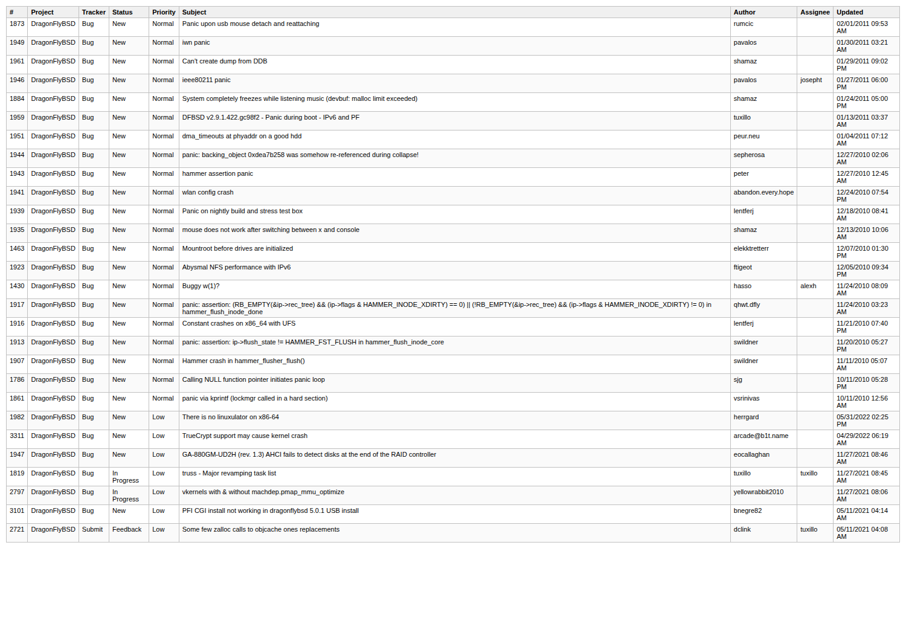| # | Project | Tracker | Status | Priority | Subject | Author | Assignee | Updated |
| --- | --- | --- | --- | --- | --- | --- | --- | --- |
| 1873 | DragonFlyBSD | Bug | New | Normal | Panic upon usb mouse detach and reattaching | rumcic | | 02/01/2011 09:53 AM |
| 1949 | DragonFlyBSD | Bug | New | Normal | iwn panic | pavalos | | 01/30/2011 03:21 AM |
| 1961 | DragonFlyBSD | Bug | New | Normal | Can't create dump from DDB | shamaz | | 01/29/2011 09:02 PM |
| 1946 | DragonFlyBSD | Bug | New | Normal | ieee80211 panic | pavalos | josepht | 01/27/2011 06:00 PM |
| 1884 | DragonFlyBSD | Bug | New | Normal | System completely freezes while listening music (devbuf: malloc limit exceeded) | shamaz | | 01/24/2011 05:00 PM |
| 1959 | DragonFlyBSD | Bug | New | Normal | DFBSD v2.9.1.422.gc98f2 - Panic during boot - IPv6 and PF | tuxillo | | 01/13/2011 03:37 AM |
| 1951 | DragonFlyBSD | Bug | New | Normal | dma_timeouts at phyaddr on a good hdd | peur.neu | | 01/04/2011 07:12 AM |
| 1944 | DragonFlyBSD | Bug | New | Normal | panic: backing_object 0xdea7b258 was somehow re-referenced during collapse! | sepherosa | | 12/27/2010 02:06 AM |
| 1943 | DragonFlyBSD | Bug | New | Normal | hammer assertion panic | peter | | 12/27/2010 12:45 AM |
| 1941 | DragonFlyBSD | Bug | New | Normal | wlan config crash | abandon.every.hope | | 12/24/2010 07:54 PM |
| 1939 | DragonFlyBSD | Bug | New | Normal | Panic on nightly build and stress test box | lentferj | | 12/18/2010 08:41 AM |
| 1935 | DragonFlyBSD | Bug | New | Normal | mouse does not work after switching between x and console | shamaz | | 12/13/2010 10:06 AM |
| 1463 | DragonFlyBSD | Bug | New | Normal | Mountroot before drives are initialized | elekktretterr | | 12/07/2010 01:30 PM |
| 1923 | DragonFlyBSD | Bug | New | Normal | Abysmal NFS performance with IPv6 | ftigeot | | 12/05/2010 09:34 PM |
| 1430 | DragonFlyBSD | Bug | New | Normal | Buggy w(1)? | hasso | alexh | 11/24/2010 08:09 AM |
| 1917 | DragonFlyBSD | Bug | New | Normal | panic: assertion: (RB_EMPTY(&ip->rec_tree) && (ip->flags & HAMMER_INODE_XDIRTY) == 0) // (!RB_EMPTY(&ip->rec_tree) && (ip->flags & HAMMER_INODE_XDIRTY) != 0) in hammer_flush_inode_done | qhwt.dfly | | 11/24/2010 03:23 AM |
| 1916 | DragonFlyBSD | Bug | New | Normal | Constant crashes on x86_64 with UFS | lentferj | | 11/21/2010 07:40 PM |
| 1913 | DragonFlyBSD | Bug | New | Normal | panic: assertion: ip->flush_state != HAMMER_FST_FLUSH in hammer_flush_inode_core | swildner | | 11/20/2010 05:27 PM |
| 1907 | DragonFlyBSD | Bug | New | Normal | Hammer crash in hammer_flusher_flush() | swildner | | 11/11/2010 05:07 AM |
| 1786 | DragonFlyBSD | Bug | New | Normal | Calling NULL function pointer initiates panic loop | sjg | | 10/11/2010 05:28 PM |
| 1861 | DragonFlyBSD | Bug | New | Normal | panic via kprintf (lockmgr called in a hard section) | vsrinivas | | 10/11/2010 12:56 AM |
| 1982 | DragonFlyBSD | Bug | New | Low | There is no linuxulator on x86-64 | herrgard | | 05/31/2022 02:25 PM |
| 3311 | DragonFlyBSD | Bug | New | Low | TrueCrypt support may cause kernel crash | arcade@b1t.name | | 04/29/2022 06:19 AM |
| 1947 | DragonFlyBSD | Bug | New | Low | GA-880GM-UD2H (rev. 1.3) AHCI fails to detect disks at the end of the RAID controller | eocallaghan | | 11/27/2021 08:46 AM |
| 1819 | DragonFlyBSD | Bug | In Progress | Low | truss - Major revamping task list | tuxillo | tuxillo | 11/27/2021 08:45 AM |
| 2797 | DragonFlyBSD | Bug | In Progress | Low | vkernels with & without machdep.pmap_mmu_optimize | yellowrabbit2010 | | 11/27/2021 08:06 AM |
| 3101 | DragonFlyBSD | Bug | New | Low | PFI CGI install not working in dragonflybsd 5.0.1 USB install | bnegre82 | | 05/11/2021 04:14 AM |
| 2721 | DragonFlyBSD | Submit | Feedback | Low | Some few zalloc calls to objcache ones replacements | dclink | tuxillo | 05/11/2021 04:08 AM |